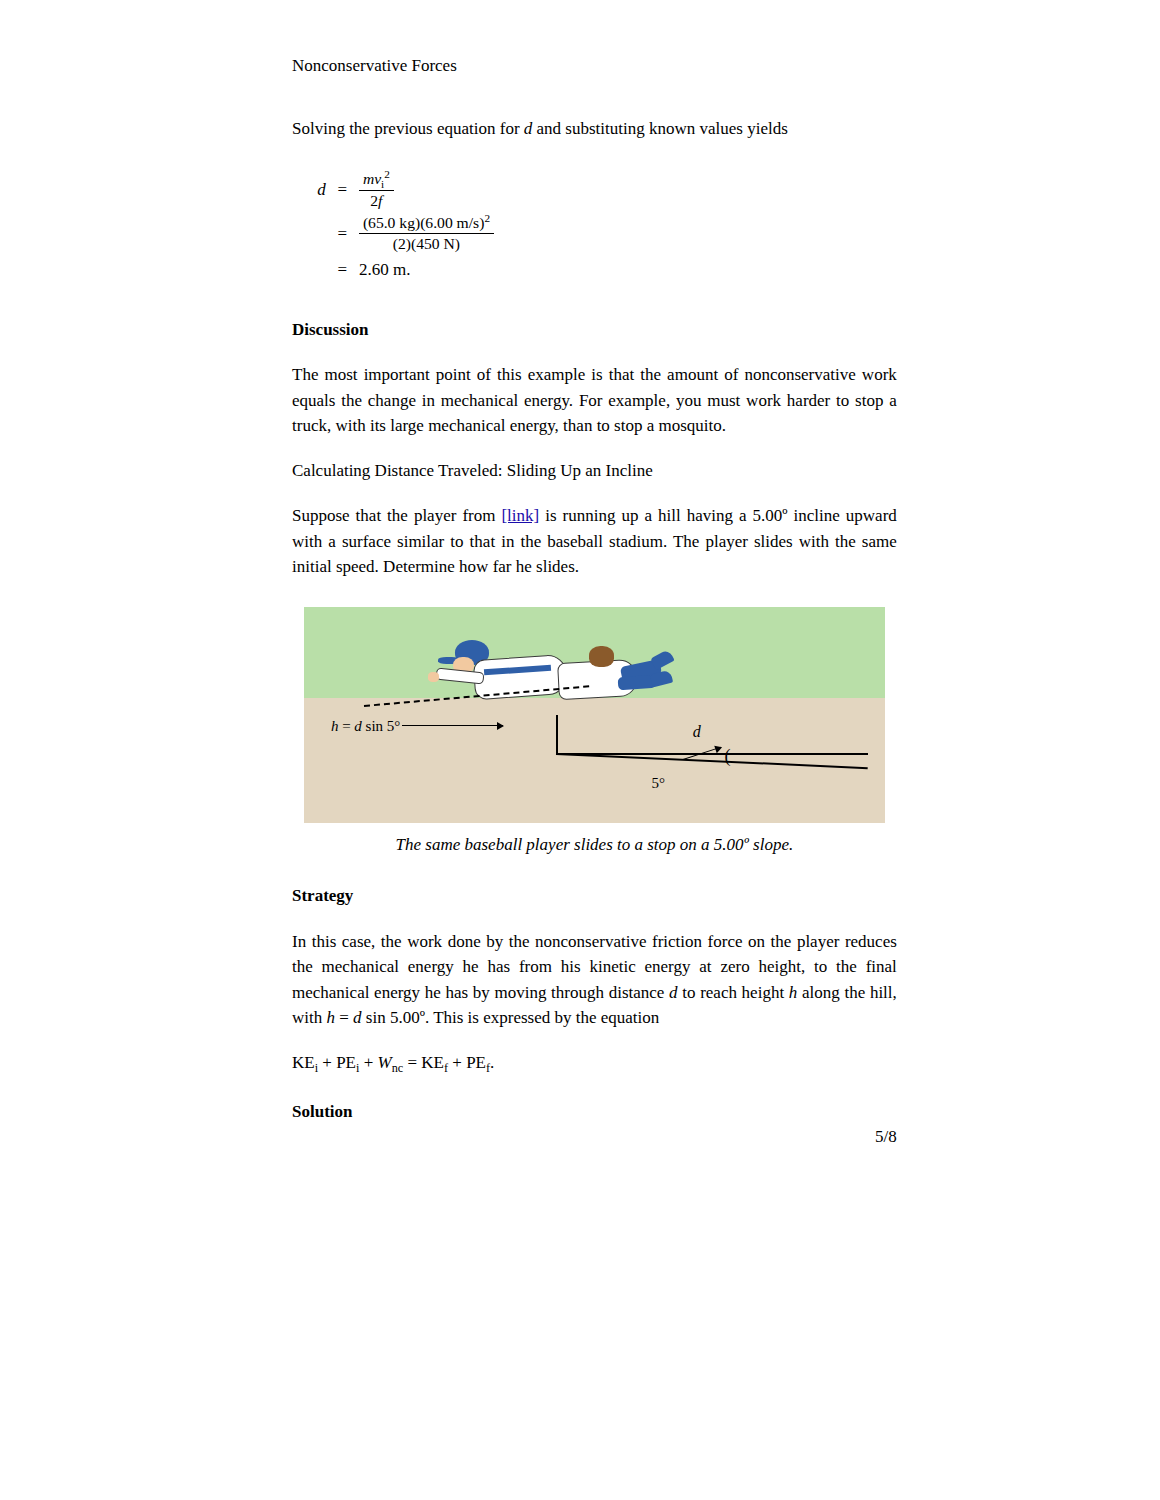Nonconservative Forces
Solving the previous equation for d and substituting known values yields
| d | = | mv i 2 2 f |
| | = | (65.0 kg)(6.00 m/s) 2 (2)(450 N) |
| | = | 2.60 m. |
Discussion
The most important point of this example is that the amount of nonconservative work equals the change in mechanical energy. For example, you must work harder to stop a truck, with its large mechanical energy, than to stop a mosquito.
Calculating Distance Traveled: Sliding Up an Incline
Suppose that the player from [link] is running up a hill having a 5.00º incline upward with a surface similar to that in the baseball stadium. The player slides with the same initial speed. Determine how far he slides.
h = d sin 5°
d
5°
(
The same baseball player slides to a stop on a 5.00º slope.
Strategy
In this case, the work done by the nonconservative friction force on the player reduces the mechanical energy he has from his kinetic energy at zero height, to the final mechanical energy he has by moving through distance d to reach height h along the hill, with h = d sin 5.00º. This is expressed by the equation
KEi + PEi + Wnc = KEf + PEf.
Solution
5/8